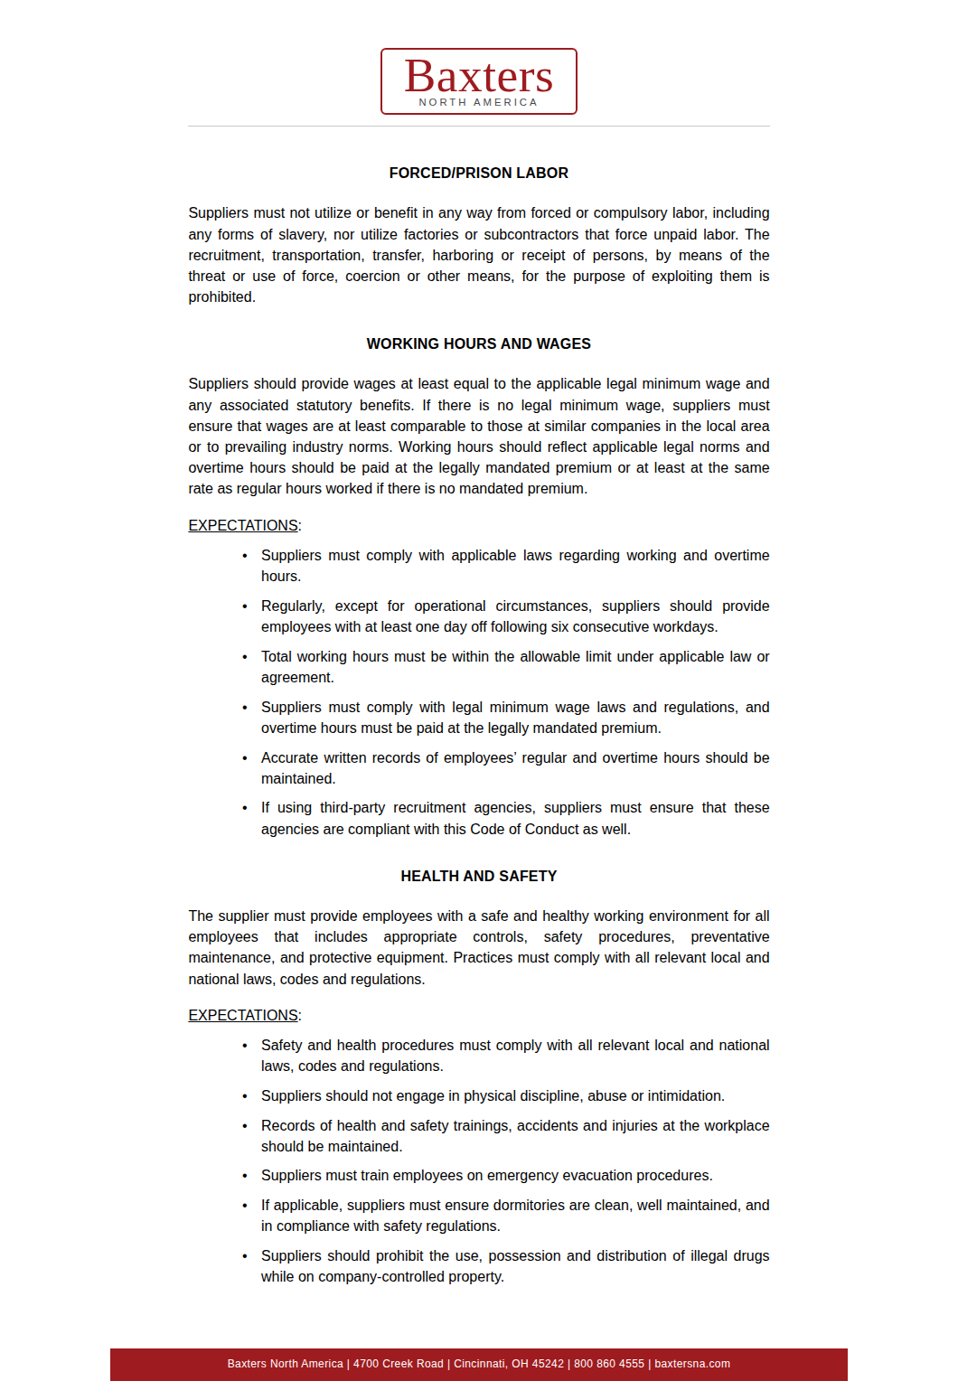Baxters NORTH AMERICA
FORCED/PRISON LABOR
Suppliers must not utilize or benefit in any way from forced or compulsory labor, including any forms of slavery, nor utilize factories or subcontractors that force unpaid labor. The recruitment, transportation, transfer, harboring or receipt of persons, by means of the threat or use of force, coercion or other means, for the purpose of exploiting them is prohibited.
WORKING HOURS AND WAGES
Suppliers should provide wages at least equal to the applicable legal minimum wage and any associated statutory benefits. If there is no legal minimum wage, suppliers must ensure that wages are at least comparable to those at similar companies in the local area or to prevailing industry norms. Working hours should reflect applicable legal norms and overtime hours should be paid at the legally mandated premium or at least at the same rate as regular hours worked if there is no mandated premium.
EXPECTATIONS:
Suppliers must comply with applicable laws regarding working and overtime hours.
Regularly, except for operational circumstances, suppliers should provide employees with at least one day off following six consecutive workdays.
Total working hours must be within the allowable limit under applicable law or agreement.
Suppliers must comply with legal minimum wage laws and regulations, and overtime hours must be paid at the legally mandated premium.
Accurate written records of employees’ regular and overtime hours should be maintained.
If using third-party recruitment agencies, suppliers must ensure that these agencies are compliant with this Code of Conduct as well.
HEALTH AND SAFETY
The supplier must provide employees with a safe and healthy working environment for all employees that includes appropriate controls, safety procedures, preventative maintenance, and protective equipment. Practices must comply with all relevant local and national laws, codes and regulations.
EXPECTATIONS:
Safety and health procedures must comply with all relevant local and national laws, codes and regulations.
Suppliers should not engage in physical discipline, abuse or intimidation.
Records of health and safety trainings, accidents and injuries at the workplace should be maintained.
Suppliers must train employees on emergency evacuation procedures.
If applicable, suppliers must ensure dormitories are clean, well maintained, and in compliance with safety regulations.
Suppliers should prohibit the use, possession and distribution of illegal drugs while on company-controlled property.
Baxters North America | 4700 Creek Road | Cincinnati, OH 45242 | 800 860 4555 | baxtersna.com